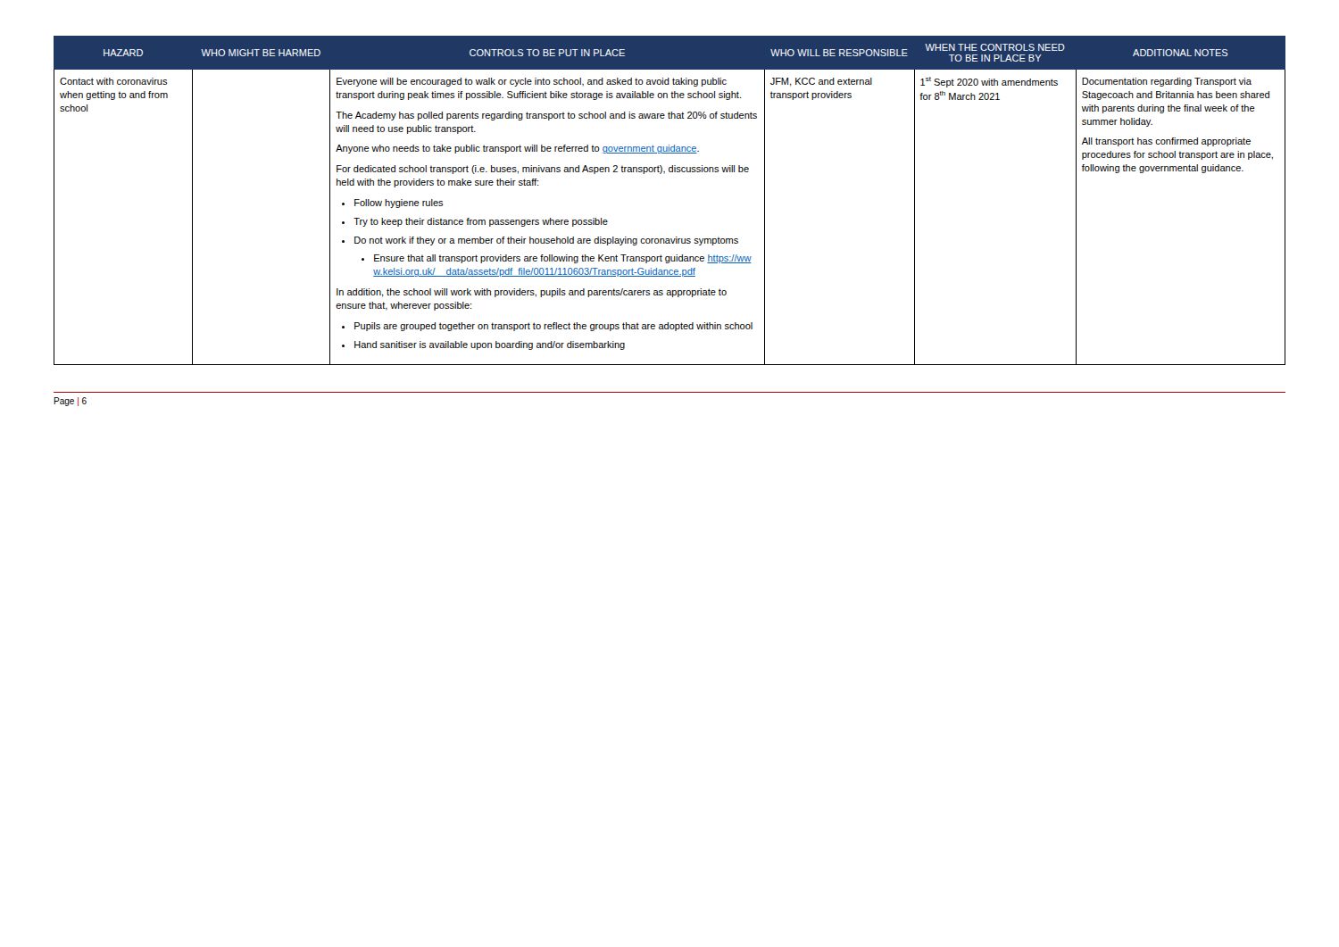| HAZARD | WHO MIGHT BE HARMED | CONTROLS TO BE PUT IN PLACE | WHO WILL BE RESPONSIBLE | WHEN THE CONTROLS NEED TO BE IN PLACE BY | ADDITIONAL NOTES |
| --- | --- | --- | --- | --- | --- |
| Contact with coronavirus when getting to and from school | | Everyone will be encouraged to walk or cycle into school, and asked to avoid taking public transport during peak times if possible. Sufficient bike storage is available on the school sight. The Academy has polled parents regarding transport to school and is aware that 20% of students will need to use public transport. Anyone who needs to take public transport will be referred to government guidance . For dedicated school transport (i.e. buses, minivans and Aspen 2 transport), discussions will be held with the providers to make sure their staff: Follow hygiene rules Try to keep their distance from passengers where possible Do not work if they or a member of their household are displaying coronavirus symptoms Ensure that all transport providers are following the Kent Transport guidance https://www.kelsi.org.uk/__data/assets/pdf_file/0011/110603/Transport-Guidance.pdf In addition, the school will work with providers, pupils and parents/carers as appropriate to ensure that, wherever possible: Pupils are grouped together on transport to reflect the groups that are adopted within school Hand sanitiser is available upon boarding and/or disembarking | JFM, KCC and external transport providers | 1 st Sept 2020 with amendments for 8 th March 2021 | Documentation regarding Transport via Stagecoach and Britannia has been shared with parents during the final week of the summer holiday. All transport has confirmed appropriate procedures for school transport are in place, following the governmental guidance. |
Page | 6